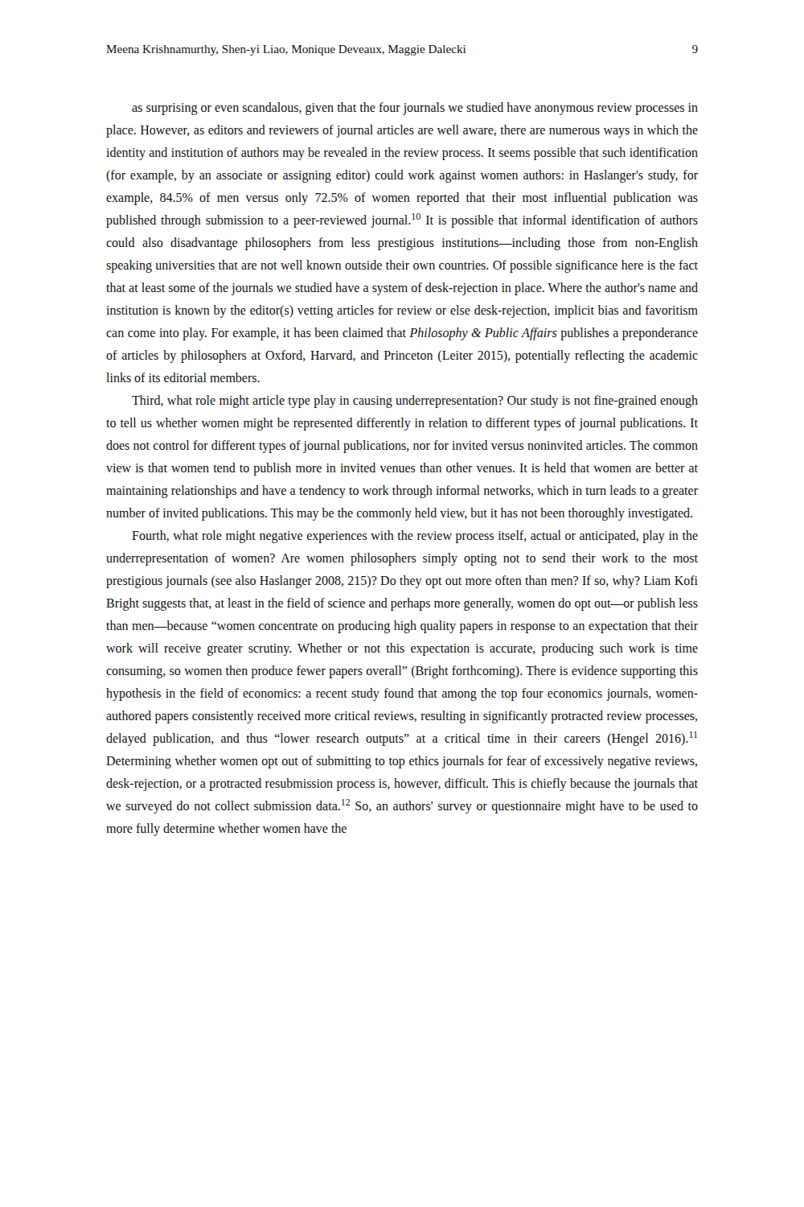Meena Krishnamurthy, Shen-yi Liao, Monique Deveaux, Maggie Dalecki 9
as surprising or even scandalous, given that the four journals we studied have anonymous review processes in place. However, as editors and reviewers of journal articles are well aware, there are numerous ways in which the identity and institution of authors may be revealed in the review process. It seems possible that such identification (for example, by an associate or assigning editor) could work against women authors: in Haslanger's study, for example, 84.5% of men versus only 72.5% of women reported that their most influential publication was published through submission to a peer-reviewed journal.10 It is possible that informal identification of authors could also disadvantage philosophers from less prestigious institutions—including those from non-English speaking universities that are not well known outside their own countries. Of possible significance here is the fact that at least some of the journals we studied have a system of desk-rejection in place. Where the author's name and institution is known by the editor(s) vetting articles for review or else desk-rejection, implicit bias and favoritism can come into play. For example, it has been claimed that Philosophy & Public Affairs publishes a preponderance of articles by philosophers at Oxford, Harvard, and Princeton (Leiter 2015), potentially reflecting the academic links of its editorial members.
Third, what role might article type play in causing underrepresentation? Our study is not fine-grained enough to tell us whether women might be represented differently in relation to different types of journal publications. It does not control for different types of journal publications, nor for invited versus noninvited articles. The common view is that women tend to publish more in invited venues than other venues. It is held that women are better at maintaining relationships and have a tendency to work through informal networks, which in turn leads to a greater number of invited publications. This may be the commonly held view, but it has not been thoroughly investigated.
Fourth, what role might negative experiences with the review process itself, actual or anticipated, play in the underrepresentation of women? Are women philosophers simply opting not to send their work to the most prestigious journals (see also Haslanger 2008, 215)? Do they opt out more often than men? If so, why? Liam Kofi Bright suggests that, at least in the field of science and perhaps more generally, women do opt out—or publish less than men—because “women concentrate on producing high quality papers in response to an expectation that their work will receive greater scrutiny. Whether or not this expectation is accurate, producing such work is time consuming, so women then produce fewer papers overall” (Bright forthcoming). There is evidence supporting this hypothesis in the field of economics: a recent study found that among the top four economics journals, women-authored papers consistently received more critical reviews, resulting in significantly protracted review processes, delayed publication, and thus “lower research outputs” at a critical time in their careers (Hengel 2016).11 Determining whether women opt out of submitting to top ethics journals for fear of excessively negative reviews, desk-rejection, or a protracted resubmission process is, however, difficult. This is chiefly because the journals that we surveyed do not collect submission data.12 So, an authors' survey or questionnaire might have to be used to more fully determine whether women have the